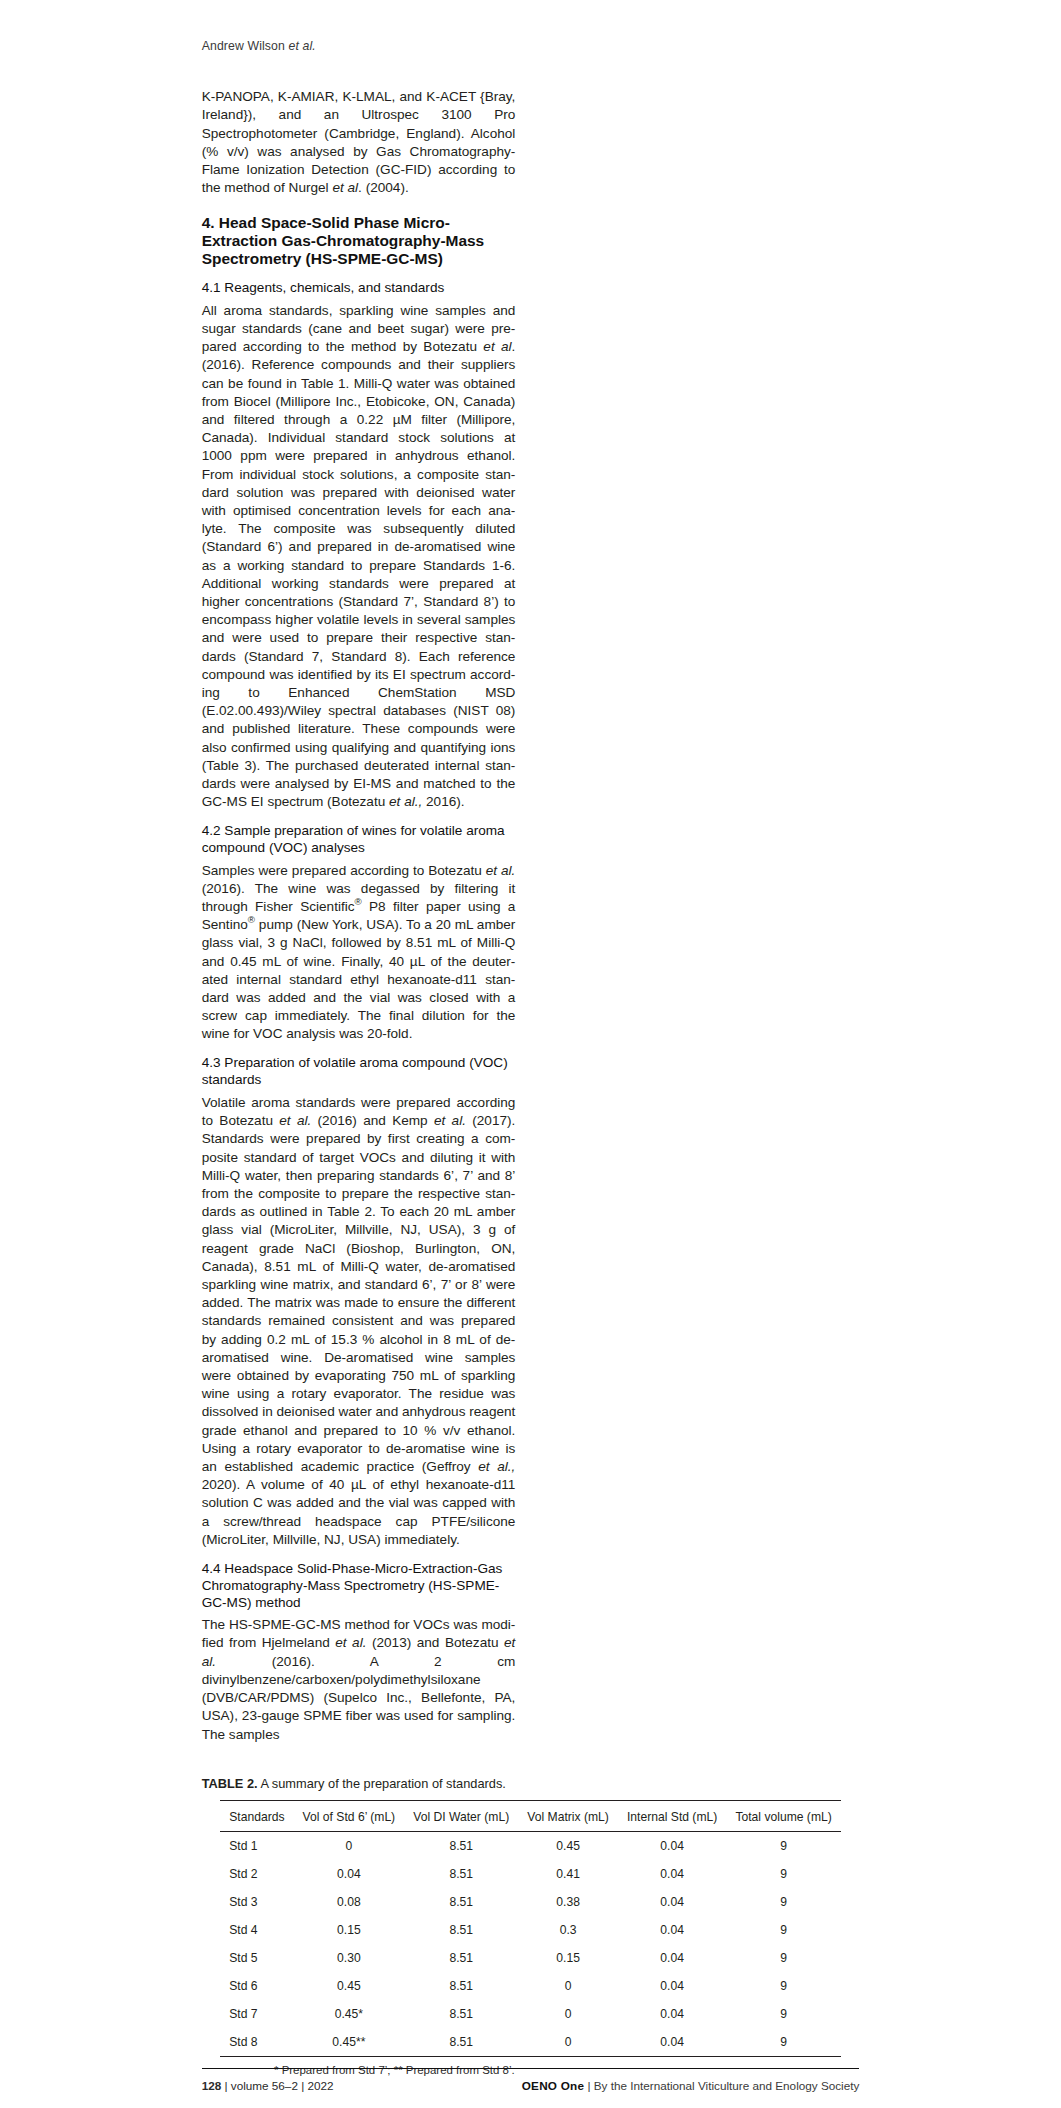Andrew Wilson et al.
K-PANOPA, K-AMIAR, K-LMAL, and K-ACET {Bray, Ireland}), and an Ultrospec 3100 Pro Spectrophotometer (Cambridge, England). Alcohol (% v/v) was analysed by Gas Chromatography-Flame Ionization Detection (GC-FID) according to the method of Nurgel et al. (2004).
4. Head Space-Solid Phase Micro-Extraction Gas-Chromatography-Mass Spectrometry (HS-SPME-GC-MS)
4.1 Reagents, chemicals, and standards
All aroma standards, sparkling wine samples and sugar standards (cane and beet sugar) were prepared according to the method by Botezatu et al. (2016). Reference compounds and their suppliers can be found in Table 1. Milli-Q water was obtained from Biocel (Millipore Inc., Etobicoke, ON, Canada) and filtered through a 0.22 µM filter (Millipore, Canada). Individual standard stock solutions at 1000 ppm were prepared in anhydrous ethanol. From individual stock solutions, a composite standard solution was prepared with deionised water with optimised concentration levels for each analyte. The composite was subsequently diluted (Standard 6’) and prepared in de-aromatised wine as a working standard to prepare Standards 1-6. Additional working standards were prepared at higher concentrations (Standard 7’, Standard 8’) to encompass higher volatile levels in several samples and were used to prepare their respective standards (Standard 7, Standard 8). Each reference compound was identified by its EI spectrum according to Enhanced ChemStation MSD (E.02.00.493)/Wiley spectral databases (NIST 08) and published literature. These compounds were also confirmed using qualifying and quantifying ions (Table 3). The purchased deuterated internal standards were analysed by EI-MS and matched to the GC-MS EI spectrum (Botezatu et al., 2016).
4.2 Sample preparation of wines for volatile aroma compound (VOC) analyses
Samples were prepared according to Botezatu et al. (2016). The wine was degassed by filtering it through Fisher Scientific® P8 filter paper using a Sentino® pump (New York, USA). To a 20 mL amber glass vial, 3 g NaCl, followed by 8.51 mL of Milli-Q and 0.45 mL of wine. Finally, 40 µL of the deuterated internal standard ethyl hexanoate-d11 standard was added and the vial was closed with a screw cap immediately. The final dilution for the wine for VOC analysis was 20-fold.
4.3 Preparation of volatile aroma compound (VOC) standards
Volatile aroma standards were prepared according to Botezatu et al. (2016) and Kemp et al. (2017). Standards were prepared by first creating a composite standard of target VOCs and diluting it with Milli-Q water, then preparing standards 6’, 7’ and 8’ from the composite to prepare the respective standards as outlined in Table 2. To each 20 mL amber glass vial (MicroLiter, Millville, NJ, USA), 3 g of reagent grade NaCl (Bioshop, Burlington, ON, Canada), 8.51 mL of Milli-Q water, de-aromatised sparkling wine matrix, and standard 6’, 7’ or 8’ were added. The matrix was made to ensure the different standards remained consistent and was prepared by adding 0.2 mL of 15.3 % alcohol in 8 mL of de-aromatised wine. De-aromatised wine samples were obtained by evaporating 750 mL of sparkling wine using a rotary evaporator. The residue was dissolved in deionised water and anhydrous reagent grade ethanol and prepared to 10 % v/v ethanol. Using a rotary evaporator to de-aromatise wine is an established academic practice (Geffroy et al., 2020). A volume of 40 µL of ethyl hexanoate-d11 solution C was added and the vial was capped with a screw/thread headspace cap PTFE/silicone (MicroLiter, Millville, NJ, USA) immediately.
4.4 Headspace Solid-Phase-Micro-Extraction-Gas Chromatography-Mass Spectrometry (HS-SPME-GC-MS) method
The HS-SPME-GC-MS method for VOCs was modified from Hjelmeland et al. (2013) and Botezatu et al. (2016). A 2 cm divinylbenzene/carboxen/polydimethylsiloxane (DVB/CAR/PDMS) (Supelco Inc., Bellefonte, PA, USA), 23-gauge SPME fiber was used for sampling. The samples
TABLE 2. A summary of the preparation of standards.
| Standards | Vol of Std 6’ (mL) | Vol DI Water (mL) | Vol Matrix (mL) | Internal Std (mL) | Total volume (mL) |
| --- | --- | --- | --- | --- | --- |
| Std 1 | 0 | 8.51 | 0.45 | 0.04 | 9 |
| Std 2 | 0.04 | 8.51 | 0.41 | 0.04 | 9 |
| Std 3 | 0.08 | 8.51 | 0.38 | 0.04 | 9 |
| Std 4 | 0.15 | 8.51 | 0.3 | 0.04 | 9 |
| Std 5 | 0.30 | 8.51 | 0.15 | 0.04 | 9 |
| Std 6 | 0.45 | 8.51 | 0 | 0.04 | 9 |
| Std 7 | 0.45* | 8.51 | 0 | 0.04 | 9 |
| Std 8 | 0.45** | 8.51 | 0 | 0.04 | 9 |
* Prepared from Std 7’; ** Prepared from Std 8’.
128 | volume 56–2 | 2022
OENO One | By the International Viticulture and Enology Society